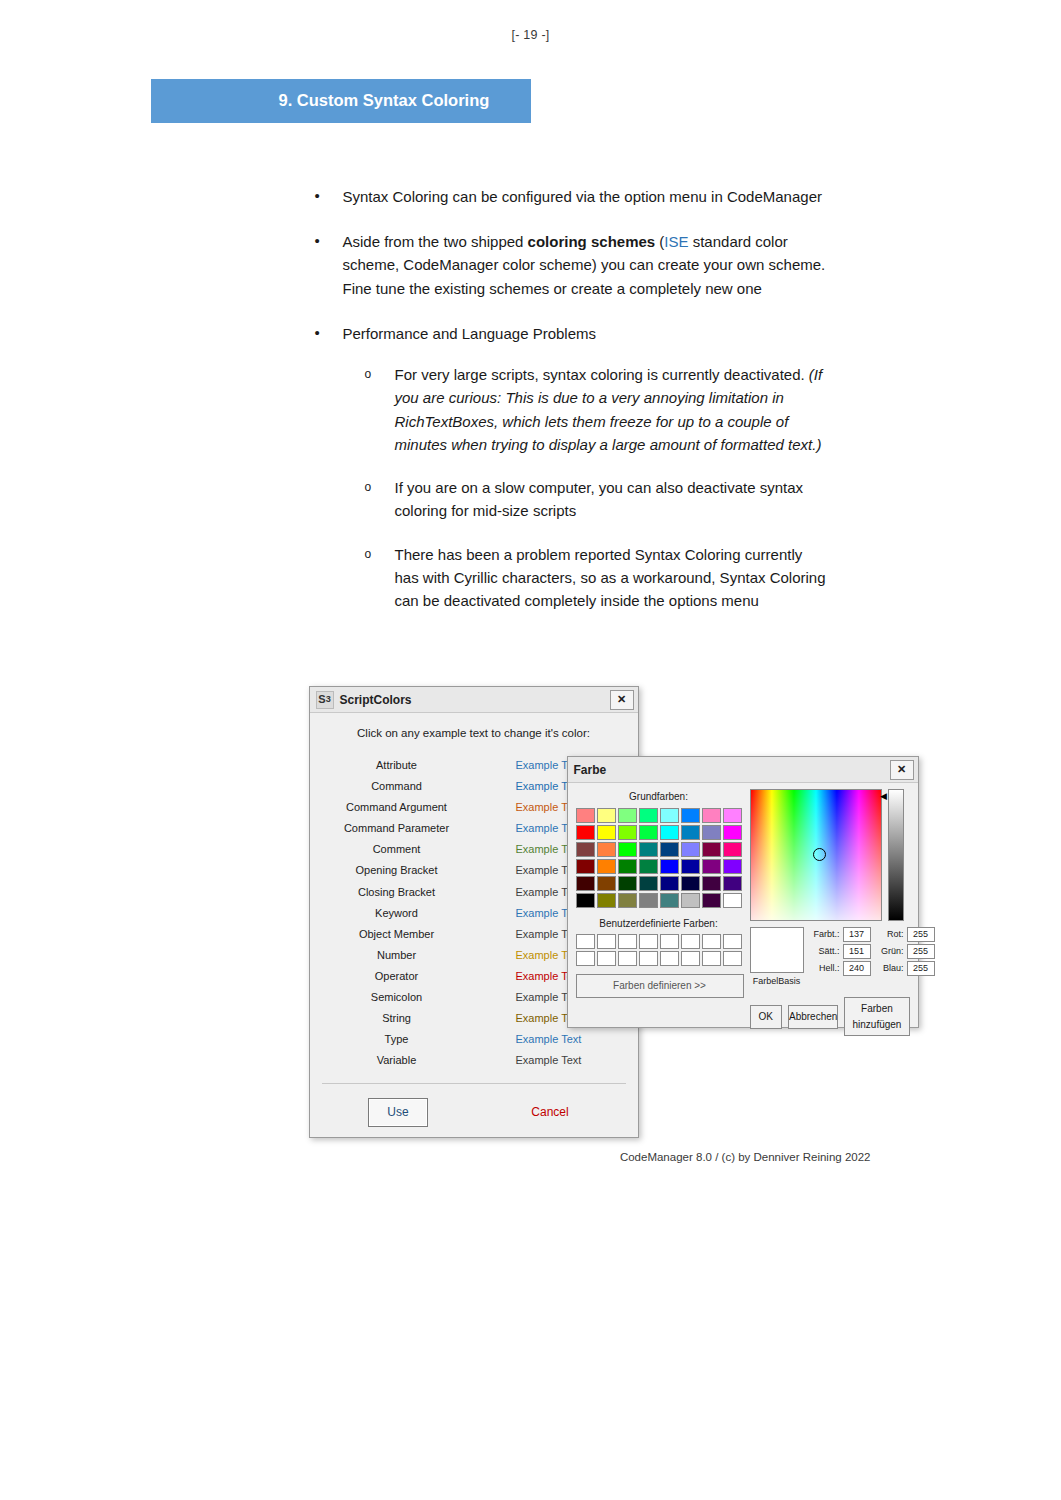[- 19 -]
9. Custom Syntax Coloring
Syntax Coloring can be configured via the option menu in CodeManager
Aside from the two shipped coloring schemes (ISE standard color scheme, CodeManager color scheme) you can create your own scheme. Fine tune the existing schemes or create a completely new one
Performance and Language Problems
For very large scripts, syntax coloring is currently deactivated. (If you are curious: This is due to a very annoying limitation in RichTextBoxes, which lets them freeze for up to a couple of minutes when trying to display a large amount of formatted text.)
If you are on a slow computer, you can also deactivate syntax coloring for mid-size scripts
There has been a problem reported Syntax Coloring currently has with Cyrillic characters, so as a workaround, Syntax Coloring can be deactivated completely inside the options menu
S3
ScriptColors
✕
Click on any example text to change it's color:
Attribute
Example Text
Command
Example Text
Command Argument
Example Text
Command Parameter
Example Text
Comment
Example Text
Opening Bracket
Example Text
Closing Bracket
Example Text
Keyword
Example Text
Object Member
Example Text
Number
Example Text
Operator
Example Text
Semicolon
Example Text
String
Example Text
Type
Example Text
Variable
Example Text
Use
Cancel
Farbe
✕
Grundfarben:
Benutzerdefinierte Farben:
Farben definieren >>
◀
FarbelBasis
Farbt.:
137
Rot:
255
Sätt.:
151
Grün:
255
Hell.:
240
Blau:
255
OK
Abbrechen
Farben hinzufügen
CodeManager 8.0 / (c) by Denniver Reining 2022